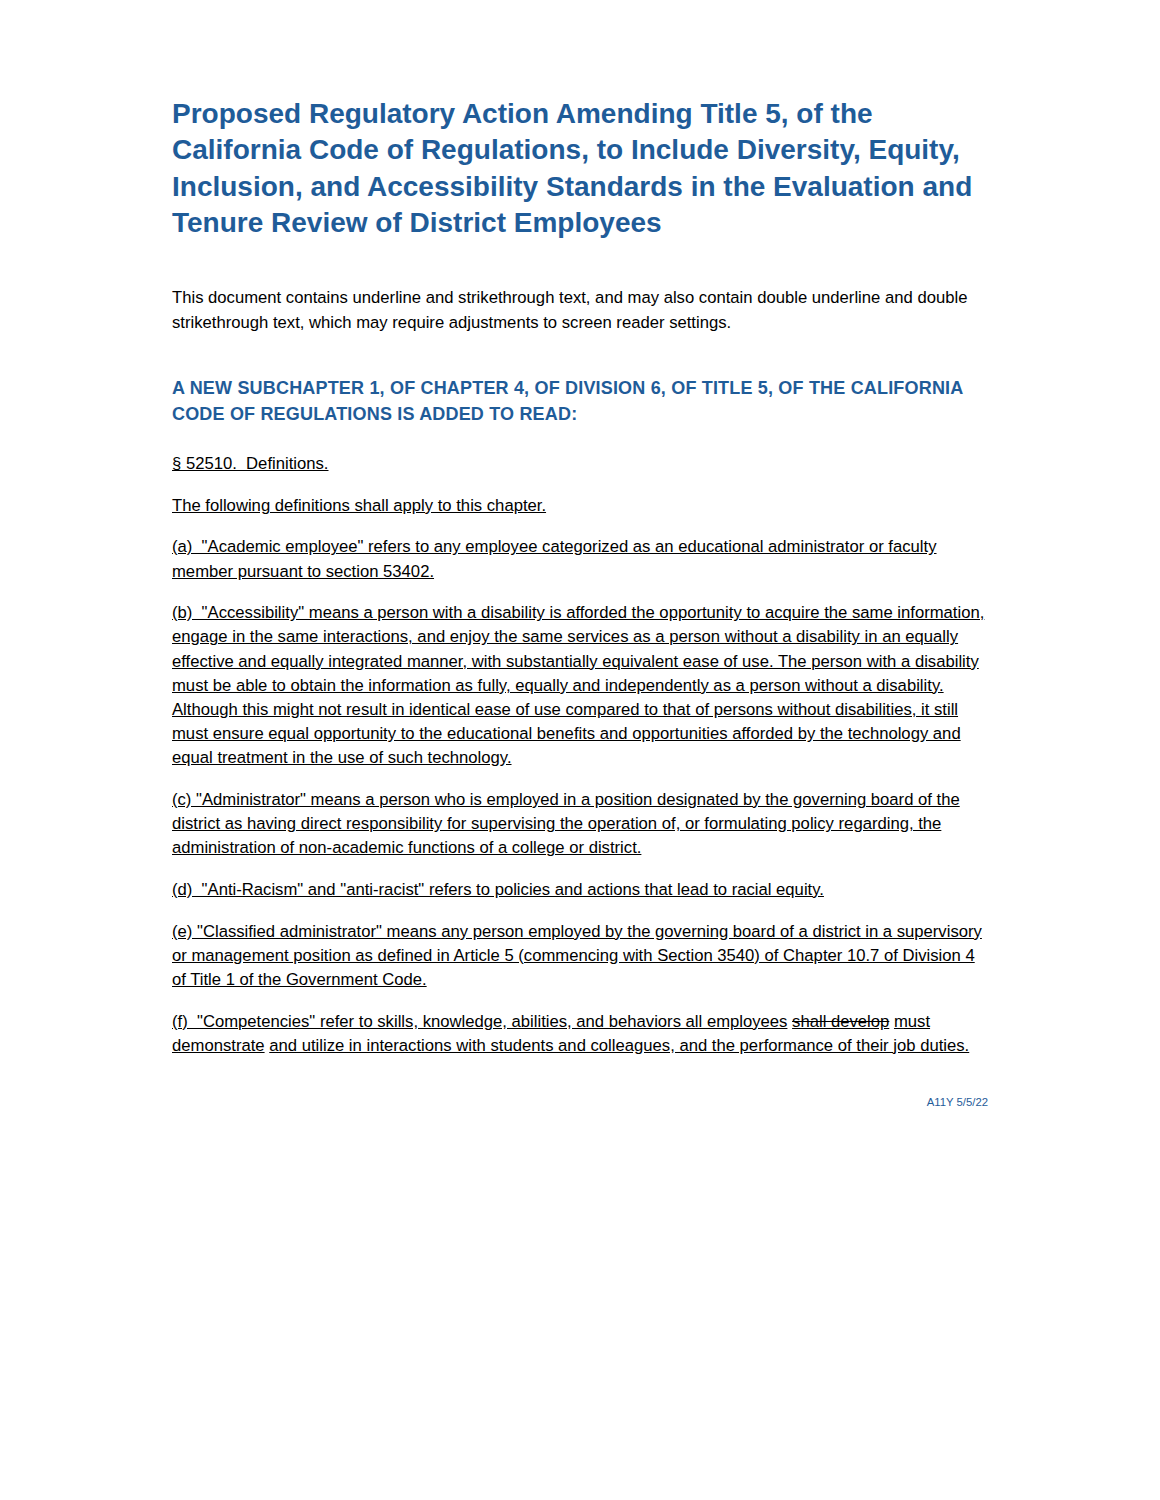Proposed Regulatory Action Amending Title 5, of the California Code of Regulations, to Include Diversity, Equity, Inclusion, and Accessibility Standards in the Evaluation and Tenure Review of District Employees
This document contains underline and strikethrough text, and may also contain double underline and double strikethrough text, which may require adjustments to screen reader settings.
A NEW SUBCHAPTER 1, OF CHAPTER 4, OF DIVISION 6, OF TITLE 5, OF THE CALIFORNIA CODE OF REGULATIONS IS ADDED TO READ:
§ 52510. Definitions.
The following definitions shall apply to this chapter.
(a) "Academic employee" refers to any employee categorized as an educational administrator or faculty member pursuant to section 53402.
(b) "Accessibility" means a person with a disability is afforded the opportunity to acquire the same information, engage in the same interactions, and enjoy the same services as a person without a disability in an equally effective and equally integrated manner, with substantially equivalent ease of use. The person with a disability must be able to obtain the information as fully, equally and independently as a person without a disability. Although this might not result in identical ease of use compared to that of persons without disabilities, it still must ensure equal opportunity to the educational benefits and opportunities afforded by the technology and equal treatment in the use of such technology.
(c) "Administrator" means a person who is employed in a position designated by the governing board of the district as having direct responsibility for supervising the operation of, or formulating policy regarding, the administration of non-academic functions of a college or district.
(d) "Anti-Racism" and "anti-racist" refers to policies and actions that lead to racial equity.
(e) "Classified administrator" means any person employed by the governing board of a district in a supervisory or management position as defined in Article 5 (commencing with Section 3540) of Chapter 10.7 of Division 4 of Title 1 of the Government Code.
(f) "Competencies" refer to skills, knowledge, abilities, and behaviors all employees shall develop must demonstrate and utilize in interactions with students and colleagues, and the performance of their job duties.
A11Y 5/5/22